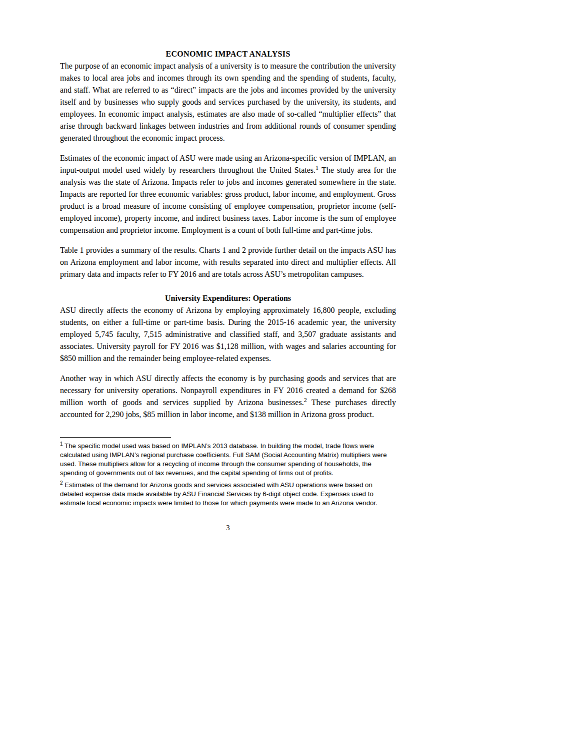ECONOMIC IMPACT ANALYSIS
The purpose of an economic impact analysis of a university is to measure the contribution the university makes to local area jobs and incomes through its own spending and the spending of students, faculty, and staff. What are referred to as “direct” impacts are the jobs and incomes provided by the university itself and by businesses who supply goods and services purchased by the university, its students, and employees. In economic impact analysis, estimates are also made of so-called “multiplier effects” that arise through backward linkages between industries and from additional rounds of consumer spending generated throughout the economic impact process.
Estimates of the economic impact of ASU were made using an Arizona-specific version of IMPLAN, an input-output model used widely by researchers throughout the United States.1 The study area for the analysis was the state of Arizona. Impacts refer to jobs and incomes generated somewhere in the state. Impacts are reported for three economic variables: gross product, labor income, and employment. Gross product is a broad measure of income consisting of employee compensation, proprietor income (self-employed income), property income, and indirect business taxes. Labor income is the sum of employee compensation and proprietor income. Employment is a count of both full-time and part-time jobs.
Table 1 provides a summary of the results. Charts 1 and 2 provide further detail on the impacts ASU has on Arizona employment and labor income, with results separated into direct and multiplier effects. All primary data and impacts refer to FY 2016 and are totals across ASU’s metropolitan campuses.
University Expenditures: Operations
ASU directly affects the economy of Arizona by employing approximately 16,800 people, excluding students, on either a full-time or part-time basis. During the 2015-16 academic year, the university employed 5,745 faculty, 7,515 administrative and classified staff, and 3,507 graduate assistants and associates. University payroll for FY 2016 was $1,128 million, with wages and salaries accounting for $850 million and the remainder being employee-related expenses.
Another way in which ASU directly affects the economy is by purchasing goods and services that are necessary for university operations. Nonpayroll expenditures in FY 2016 created a demand for $268 million worth of goods and services supplied by Arizona businesses.2 These purchases directly accounted for 2,290 jobs, $85 million in labor income, and $138 million in Arizona gross product.
1 The specific model used was based on IMPLAN’s 2013 database. In building the model, trade flows were calculated using IMPLAN’s regional purchase coefficients. Full SAM (Social Accounting Matrix) multipliers were used. These multipliers allow for a recycling of income through the consumer spending of households, the spending of governments out of tax revenues, and the capital spending of firms out of profits.
2 Estimates of the demand for Arizona goods and services associated with ASU operations were based on detailed expense data made available by ASU Financial Services by 6-digit object code. Expenses used to estimate local economic impacts were limited to those for which payments were made to an Arizona vendor.
3